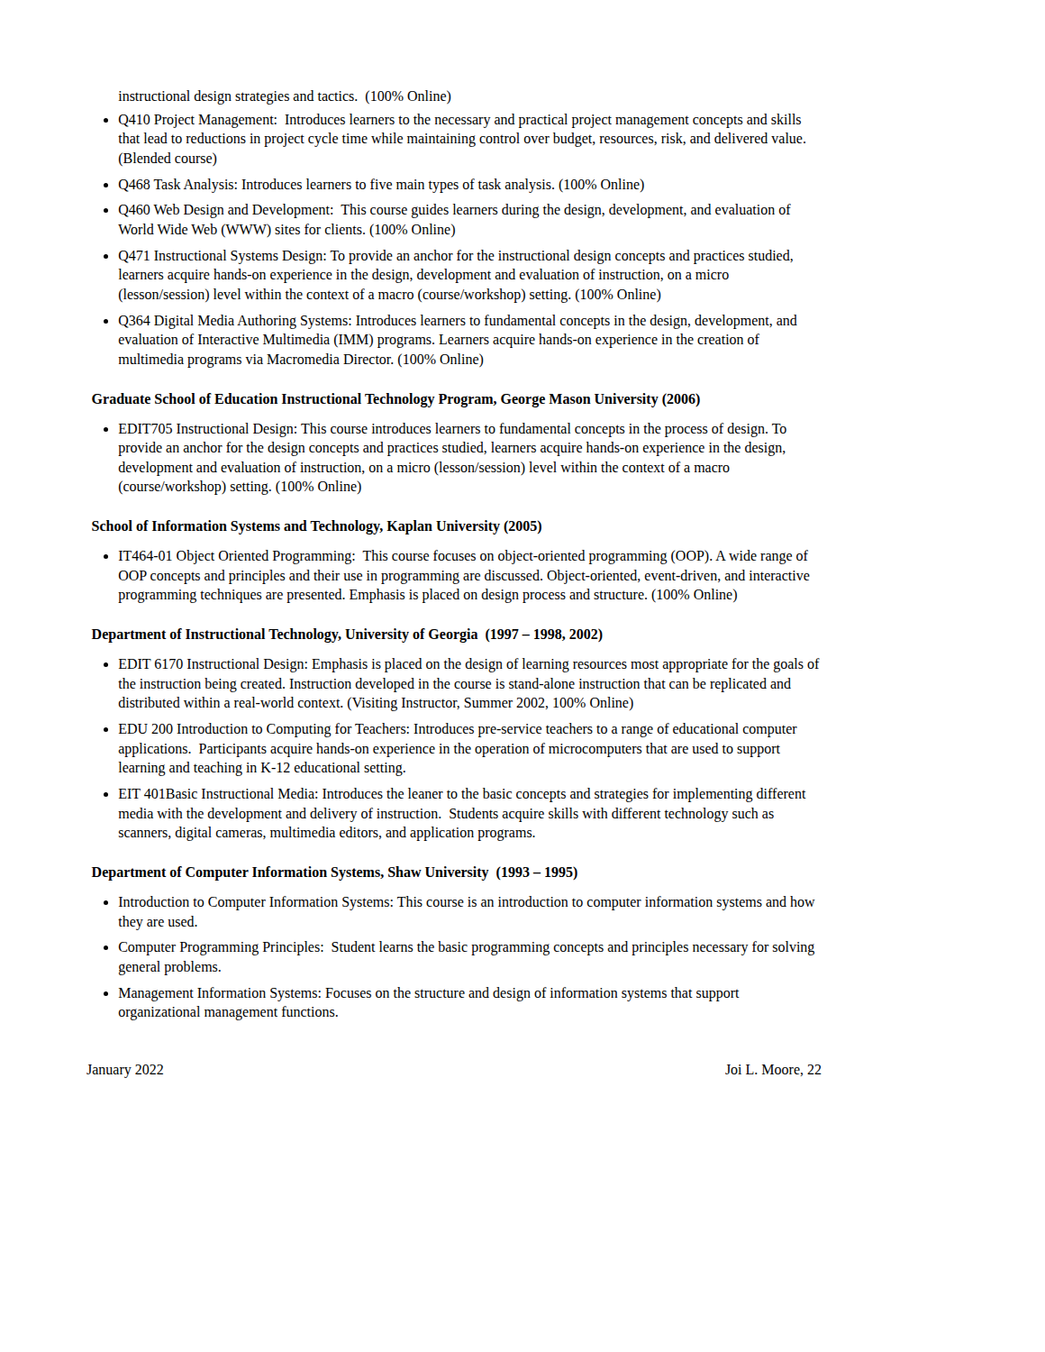instructional design strategies and tactics. (100% Online)
Q410 Project Management: Introduces learners to the necessary and practical project management concepts and skills that lead to reductions in project cycle time while maintaining control over budget, resources, risk, and delivered value. (Blended course)
Q468 Task Analysis: Introduces learners to five main types of task analysis. (100% Online)
Q460 Web Design and Development: This course guides learners during the design, development, and evaluation of World Wide Web (WWW) sites for clients. (100% Online)
Q471 Instructional Systems Design: To provide an anchor for the instructional design concepts and practices studied, learners acquire hands-on experience in the design, development and evaluation of instruction, on a micro (lesson/session) level within the context of a macro (course/workshop) setting. (100% Online)
Q364 Digital Media Authoring Systems: Introduces learners to fundamental concepts in the design, development, and evaluation of Interactive Multimedia (IMM) programs. Learners acquire hands-on experience in the creation of multimedia programs via Macromedia Director. (100% Online)
Graduate School of Education Instructional Technology Program, George Mason University (2006)
EDIT705 Instructional Design: This course introduces learners to fundamental concepts in the process of design. To provide an anchor for the design concepts and practices studied, learners acquire hands-on experience in the design, development and evaluation of instruction, on a micro (lesson/session) level within the context of a macro (course/workshop) setting. (100% Online)
School of Information Systems and Technology, Kaplan University (2005)
IT464-01 Object Oriented Programming: This course focuses on object-oriented programming (OOP). A wide range of OOP concepts and principles and their use in programming are discussed. Object-oriented, event-driven, and interactive programming techniques are presented. Emphasis is placed on design process and structure. (100% Online)
Department of Instructional Technology, University of Georgia (1997 – 1998, 2002)
EDIT 6170 Instructional Design: Emphasis is placed on the design of learning resources most appropriate for the goals of the instruction being created. Instruction developed in the course is stand-alone instruction that can be replicated and distributed within a real-world context. (Visiting Instructor, Summer 2002, 100% Online)
EDU 200 Introduction to Computing for Teachers: Introduces pre-service teachers to a range of educational computer applications. Participants acquire hands-on experience in the operation of microcomputers that are used to support learning and teaching in K-12 educational setting.
EIT 401Basic Instructional Media: Introduces the leaner to the basic concepts and strategies for implementing different media with the development and delivery of instruction. Students acquire skills with different technology such as scanners, digital cameras, multimedia editors, and application programs.
Department of Computer Information Systems, Shaw University (1993 – 1995)
Introduction to Computer Information Systems: This course is an introduction to computer information systems and how they are used.
Computer Programming Principles: Student learns the basic programming concepts and principles necessary for solving general problems.
Management Information Systems: Focuses on the structure and design of information systems that support organizational management functions.
January 2022 Joi L. Moore, 22